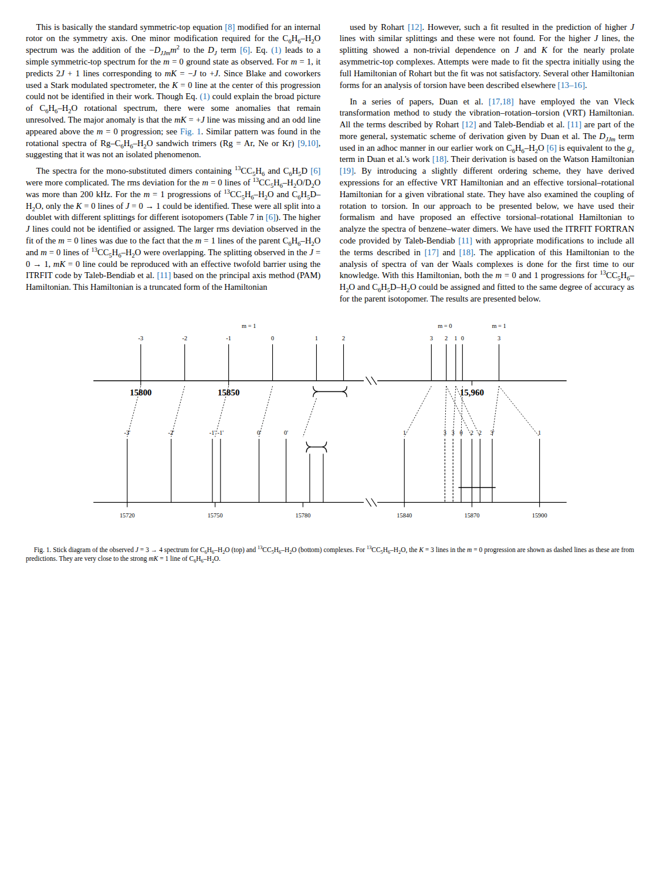This is basically the standard symmetric-top equation [8] modified for an internal rotor on the symmetry axis. One minor modification required for the C6H6–H2O spectrum was the addition of the −DJJm m2 to the DJ term [6]. Eq. (1) leads to a simple symmetric-top spectrum for the m = 0 ground state as observed. For m = 1, it predicts 2J + 1 lines corresponding to mK = −J to +J. Since Blake and coworkers used a Stark modulated spectrometer, the K = 0 line at the center of this progression could not be identified in their work. Though Eq. (1) could explain the broad picture of C6H6–H2O rotational spectrum, there were some anomalies that remain unresolved. The major anomaly is that the mK = +J line was missing and an odd line appeared above the m = 0 progression; see Fig. 1. Similar pattern was found in the rotational spectra of Rg–C6H6–H2O sandwich trimers (Rg = Ar, Ne or Kr) [9,10], suggesting that it was not an isolated phenomenon.
The spectra for the mono-substituted dimers containing 13CC5H6 and C6H5D [6] were more complicated. The rms deviation for the m = 0 lines of 13CC5H6–H2O/D2O was more than 200 kHz. For the m = 1 progressions of 13CC5H6–H2O and C6H5D–H2O, only the K = 0 lines of J = 0 → 1 could be identified. These were all split into a doublet with different splittings for different isotopomers (Table 7 in [6]). The higher J lines could not be identified or assigned. The larger rms deviation observed in the fit of the m = 0 lines was due to the fact that the m = 1 lines of the parent C6H6–H2O and m = 0 lines of 13CC5H6–H2O were overlapping. The splitting observed in the J = 0 → 1, mK = 0 line could be reproduced with an effective twofold barrier using the ITRFIT code by Taleb-Bendiab et al. [11] based on the principal axis method (PAM) Hamiltonian. This Hamiltonian is a truncated form of the Hamiltonian
used by Rohart [12]. However, such a fit resulted in the prediction of higher J lines with similar splittings and these were not found. For the higher J lines, the splitting showed a non-trivial dependence on J and K for the nearly prolate asymmetric-top complexes. Attempts were made to fit the spectra initially using the full Hamiltonian of Rohart but the fit was not satisfactory. Several other Hamiltonian forms for an analysis of torsion have been described elsewhere [13–16].
In a series of papers, Duan et al. [17,18] have employed the van Vleck transformation method to study the vibration–rotation–torsion (VRT) Hamiltonian. All the terms described by Rohart [12] and Taleb-Bendiab et al. [11] are part of the more general, systematic scheme of derivation given by Duan et al. The DJJm term used in an adhoc manner in our earlier work on C6H6–H2O [6] is equivalent to the gv term in Duan et al.'s work [18]. Their derivation is based on the Watson Hamiltonian [19]. By introducing a slightly different ordering scheme, they have derived expressions for an effective VRT Hamiltonian and an effective torsional–rotational Hamiltonian for a given vibrational state. They have also examined the coupling of rotation to torsion. In our approach to be presented below, we have used their formalism and have proposed an effective torsional–rotational Hamiltonian to analyze the spectra of benzene–water dimers. We have used the ITRFIT FORTRAN code provided by Taleb-Bendiab [11] with appropriate modifications to include all the terms described in [17] and [18]. The application of this Hamiltonian to the analysis of spectra of van der Waals complexes is done for the first time to our knowledge. With this Hamiltonian, both the m = 0 and 1 progressions for 13CC5H6–H2O and C6H5D–H2O could be assigned and fitted to the same degree of accuracy as for the parent isotopomer. The results are presented below.
m = 1 m = 0 m = 1 -3 -2 -1 0 1 2 3 2 1 0 3 15800 15850 15,960 -3' -2' -1' -1' 0' 0' 1 3 3 0 2 2 3' 1 15720 15750 15780 15840 15870 15900
Fig. 1. Stick diagram of the observed J = 3 → 4 spectrum for C6H6–H2O (top) and 13CC5H6–H2O (bottom) complexes. For 13CC5H6–H2O, the K = 3 lines in the m = 0 progression are shown as dashed lines as these are from predictions. They are very close to the strong mK = 1 line of C6H6–H2O.